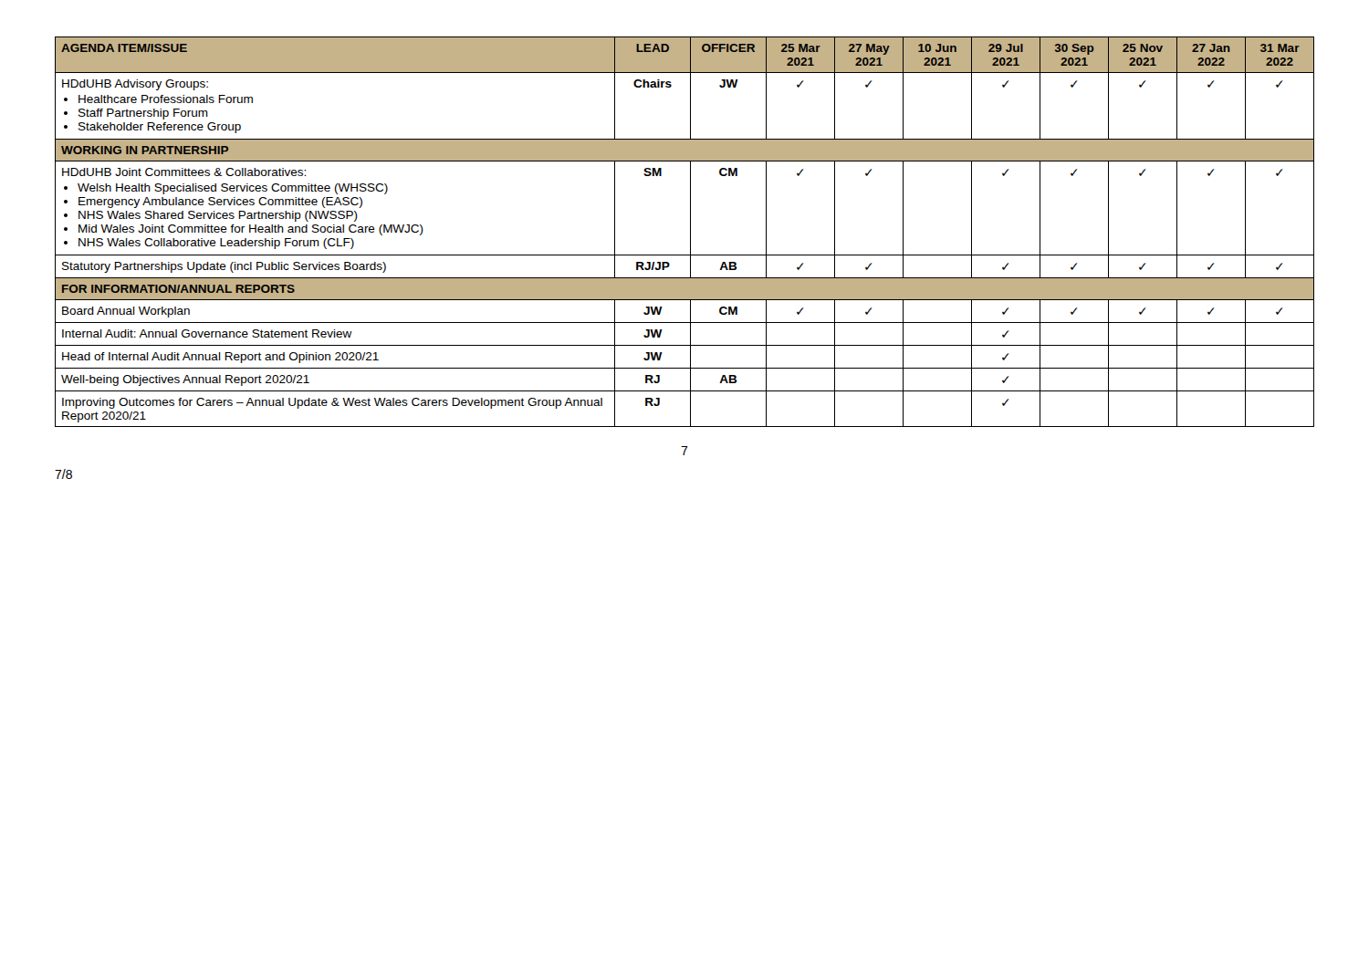| AGENDA ITEM/ISSUE | LEAD | OFFICER | 25 Mar 2021 | 27 May 2021 | 10 Jun 2021 | 29 Jul 2021 | 30 Sep 2021 | 25 Nov 2021 | 27 Jan 2022 | 31 Mar 2022 |
| --- | --- | --- | --- | --- | --- | --- | --- | --- | --- | --- |
| HDdUHB Advisory Groups: Healthcare Professionals Forum Staff Partnership Forum Stakeholder Reference Group | Chairs | JW | ✓ | ✓ | | ✓ | ✓ | ✓ | ✓ | ✓ |
| Working in Partnership |
| HDdUHB Joint Committees & Collaboratives: Welsh Health Specialised Services Committee (WHSSC) Emergency Ambulance Services Committee (EASC) NHS Wales Shared Services Partnership (NWSSP) Mid Wales Joint Committee for Health and Social Care (MWJC) NHS Wales Collaborative Leadership Forum (CLF) | SM | CM | ✓ | ✓ | | ✓ | ✓ | ✓ | ✓ | ✓ |
| Statutory Partnerships Update (incl Public Services Boards) | RJ/JP | AB | ✓ | ✓ | | ✓ | ✓ | ✓ | ✓ | ✓ |
| For Information/Annual Reports |
| Board Annual Workplan | JW | CM | ✓ | ✓ | | ✓ | ✓ | ✓ | ✓ | ✓ |
| Internal Audit: Annual Governance Statement Review | JW | | | | | ✓ | | | | |
| Head of Internal Audit Annual Report and Opinion 2020/21 | JW | | | | | ✓ | | | | |
| Well-being Objectives Annual Report 2020/21 | RJ | AB | | | | ✓ | | | | |
| Improving Outcomes for Carers – Annual Update & West Wales Carers Development Group Annual Report 2020/21 | RJ | | | | | ✓ | | | | |
7
7/8